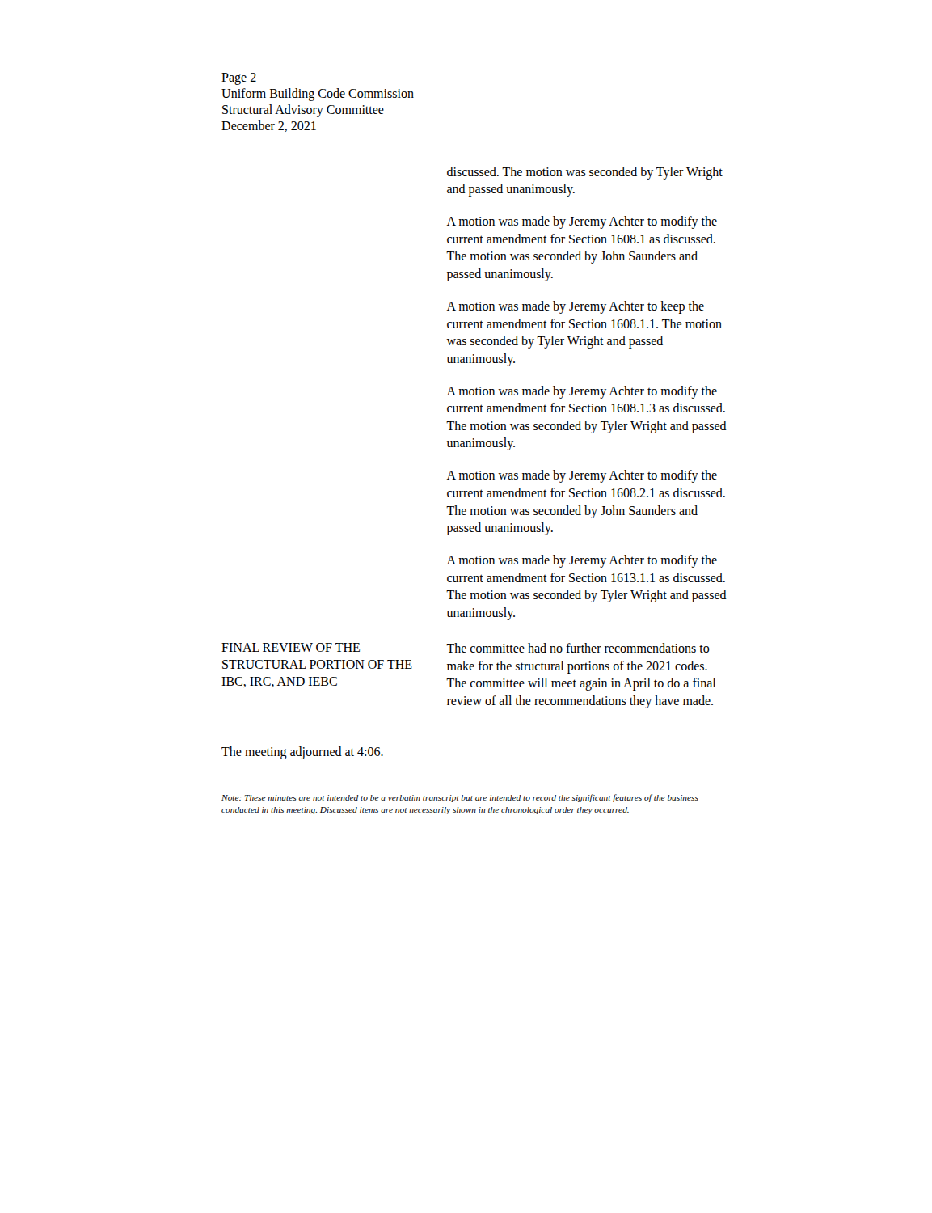Page 2
Uniform Building Code Commission
Structural Advisory Committee
December 2, 2021
discussed. The motion was seconded by Tyler Wright and passed unanimously.
A motion was made by Jeremy Achter to modify the current amendment for Section 1608.1 as discussed. The motion was seconded by John Saunders and passed unanimously.
A motion was made by Jeremy Achter to keep the current amendment for Section 1608.1.1. The motion was seconded by Tyler Wright and passed unanimously.
A motion was made by Jeremy Achter to modify the current amendment for Section 1608.1.3 as discussed. The motion was seconded by Tyler Wright and passed unanimously.
A motion was made by Jeremy Achter to modify the current amendment for Section 1608.2.1 as discussed. The motion was seconded by John Saunders and passed unanimously.
A motion was made by Jeremy Achter to modify the current amendment for Section 1613.1.1 as discussed. The motion was seconded by Tyler Wright and passed unanimously.
Final Review of the Structural Portion of the IBC, IRC, and IEBC
The committee had no further recommendations to make for the structural portions of the 2021 codes. The committee will meet again in April to do a final review of all the recommendations they have made.
The meeting adjourned at 4:06.
Note: These minutes are not intended to be a verbatim transcript but are intended to record the significant features of the business conducted in this meeting. Discussed items are not necessarily shown in the chronological order they occurred.